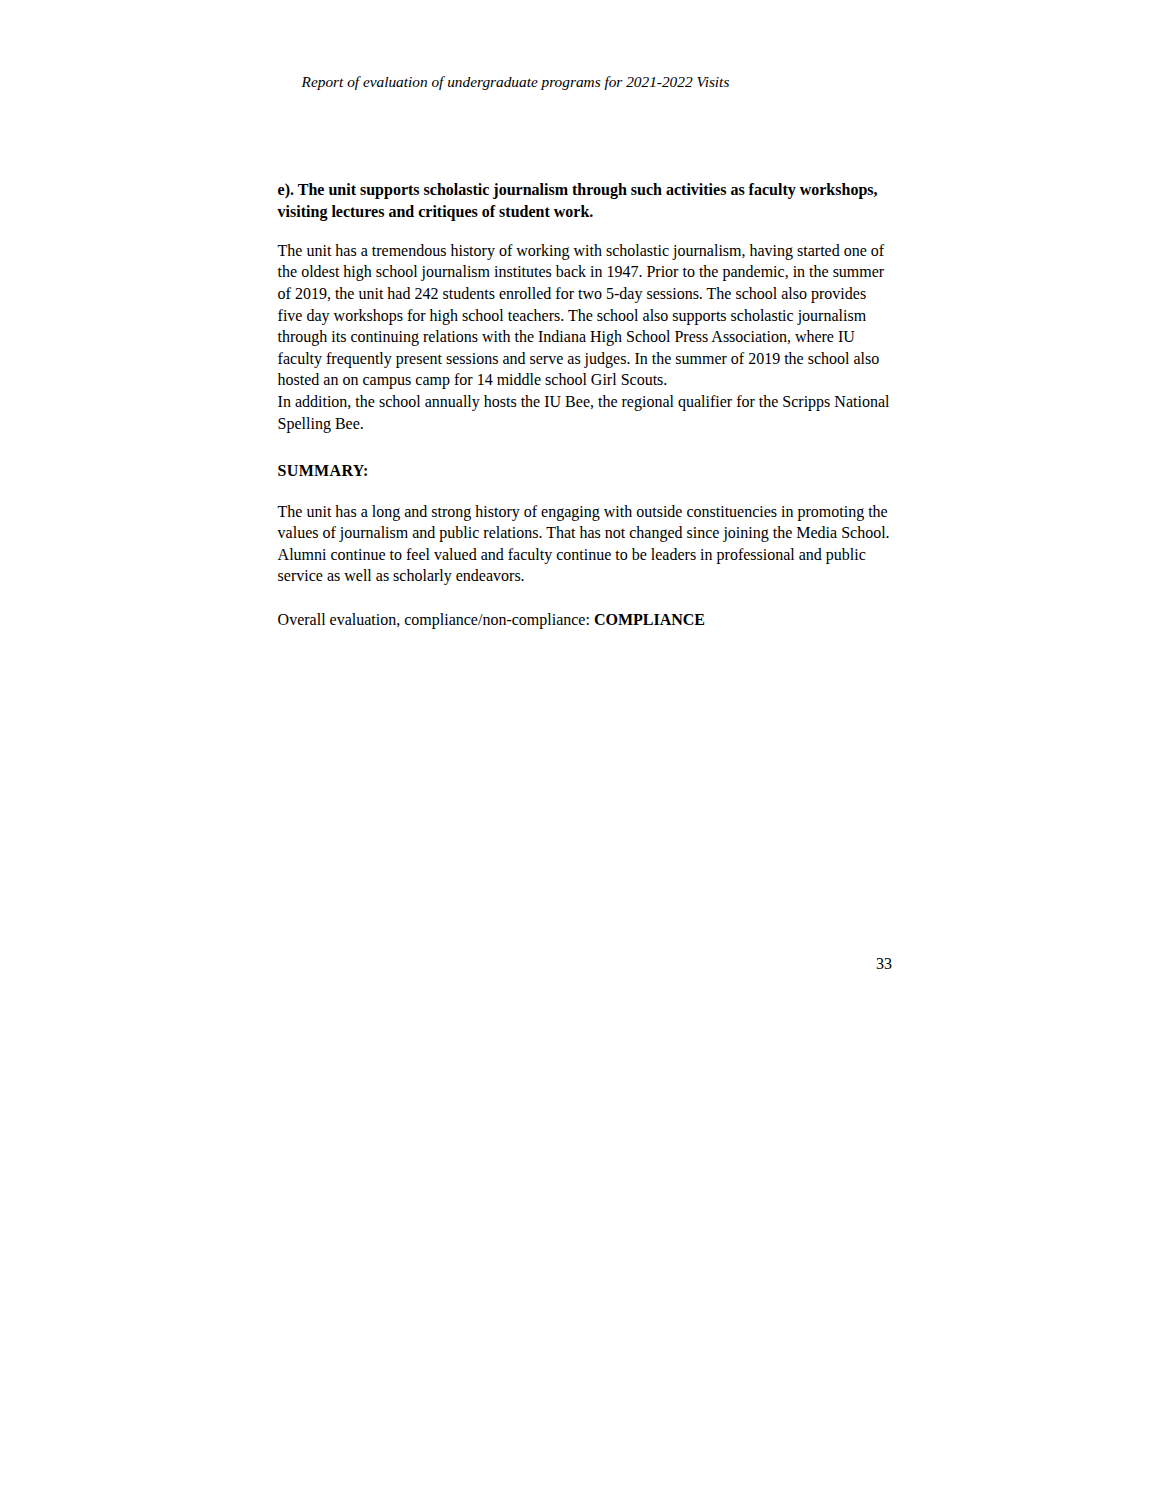Report of evaluation of undergraduate programs for 2021-2022 Visits
e). The unit supports scholastic journalism through such activities as faculty workshops, visiting lectures and critiques of student work.
The unit has a tremendous history of working with scholastic journalism, having started one of the oldest high school journalism institutes back in 1947. Prior to the pandemic, in the summer of 2019, the unit had 242 students enrolled for two 5-day sessions. The school also provides five day workshops for high school teachers. The school also supports scholastic journalism through its continuing relations with the Indiana High School Press Association, where IU faculty frequently present sessions and serve as judges. In the summer of 2019 the school also hosted an on campus camp for 14 middle school Girl Scouts.
In addition, the school annually hosts the IU Bee, the regional qualifier for the Scripps National Spelling Bee.
SUMMARY:
The unit has a long and strong history of engaging with outside constituencies in promoting the values of journalism and public relations. That has not changed since joining the Media School. Alumni continue to feel valued and faculty continue to be leaders in professional and public service as well as scholarly endeavors.
Overall evaluation, compliance/non-compliance: COMPLIANCE
33